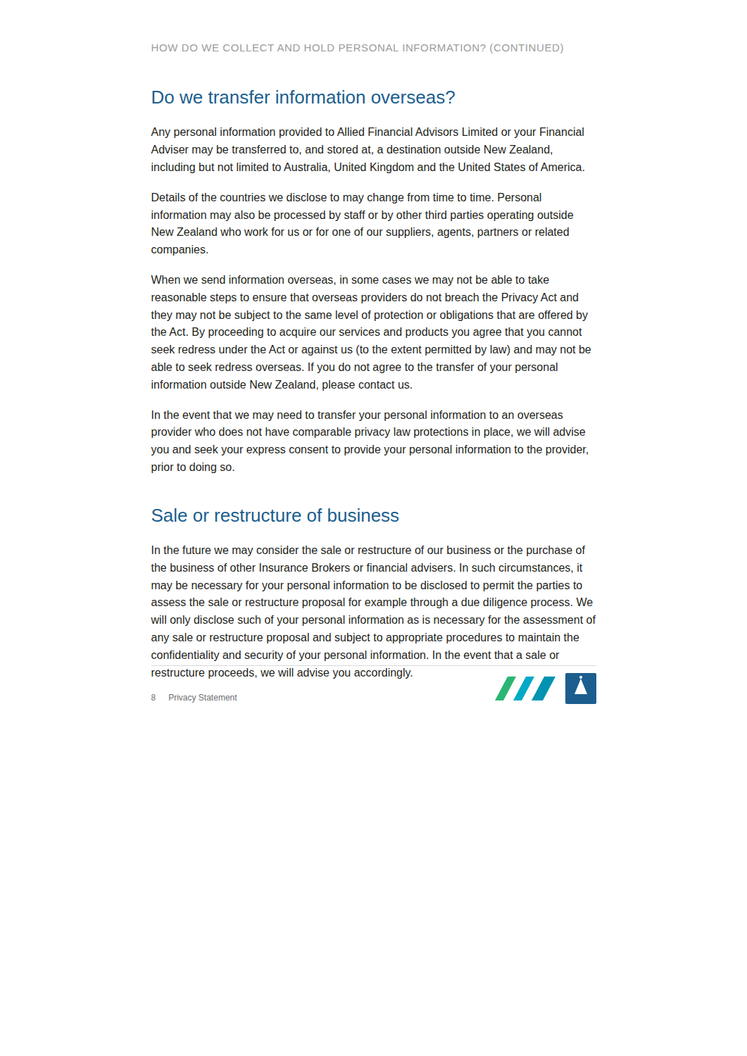HOW DO WE COLLECT AND HOLD PERSONAL INFORMATION? (CONTINUED)
Do we transfer information overseas?
Any personal information provided to Allied Financial Advisors Limited or your Financial Adviser may be transferred to, and stored at, a destination outside New Zealand, including but not limited to Australia, United Kingdom and the United States of America.
Details of the countries we disclose to may change from time to time. Personal information may also be processed by staff or by other third parties operating outside New Zealand who work for us or for one of our suppliers, agents, partners or related companies.
When we send information overseas, in some cases we may not be able to take reasonable steps to ensure that overseas providers do not breach the Privacy Act and they may not be subject to the same level of protection or obligations that are offered by the Act. By proceeding to acquire our services and products you agree that you cannot seek redress under the Act or against us (to the extent permitted by law) and may not be able to seek redress overseas. If you do not agree to the transfer of your personal information outside New Zealand, please contact us.
In the event that we may need to transfer your personal information to an overseas provider who does not have comparable privacy law protections in place, we will advise you and seek your express consent to provide your personal information to the provider, prior to doing so.
Sale or restructure of business
In the future we may consider the sale or restructure of our business or the purchase of the business of other Insurance Brokers or financial advisers. In such circumstances, it may be necessary for your personal information to be disclosed to permit the parties to assess the sale or restructure proposal for example through a due diligence process. We will only disclose such of your personal information as is necessary for the assessment of any sale or restructure proposal and subject to appropriate procedures to maintain the confidentiality and security of your personal information. In the event that a sale or restructure proceeds, we will advise you accordingly.
8Privacy Statement